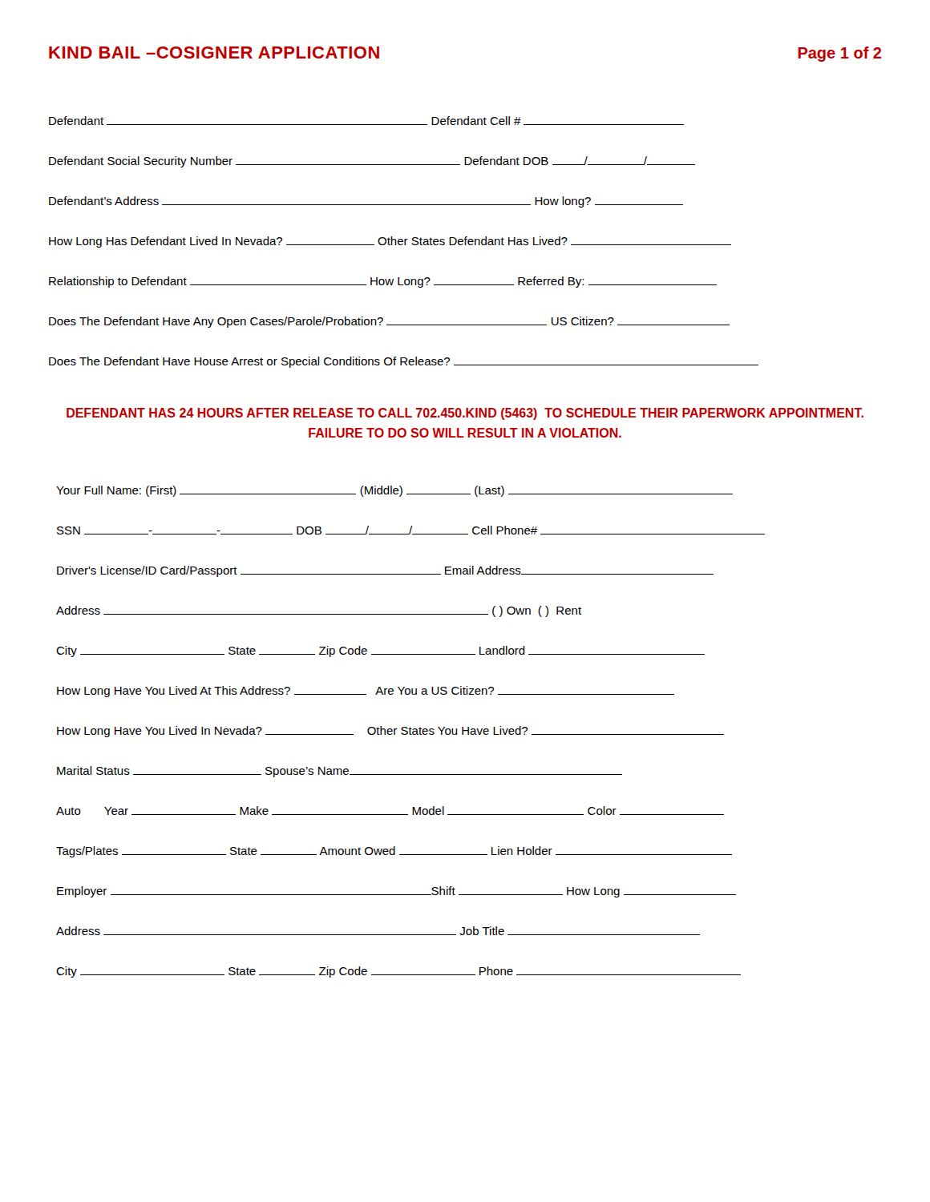KIND BAIL –COSIGNER APPLICATION Page 1 of 2
Defendant Defendant Cell #
Defendant Social Security Number Defendant DOB / /
Defendant’s Address How long?
How Long Has Defendant Lived In Nevada? Other States Defendant Has Lived?
Relationship to Defendant How Long? Referred By:
Does The Defendant Have Any Open Cases/Parole/Probation? US Citizen?
Does The Defendant Have House Arrest or Special Conditions Of Release?
DEFENDANT HAS 24 HOURS AFTER RELEASE TO CALL 702.450.KIND (5463) TO SCHEDULE THEIR PAPERWORK APPOINTMENT. FAILURE TO DO SO WILL RESULT IN A VIOLATION.
Your Full Name: (First) (Middle) (Last)
SSN - - DOB / / Cell Phone#
Driver's License/ID Card/Passport Email Address
Address ( ) Own ( ) Rent
City State Zip Code Landlord
How Long Have You Lived At This Address? Are You a US Citizen?
How Long Have You Lived In Nevada? Other States You Have Lived?
Marital Status Spouse’s Name
Auto Year Make Model Color
Tags/Plates State Amount Owed Lien Holder
Employer Shift How Long
Address Job Title
City State Zip Code Phone